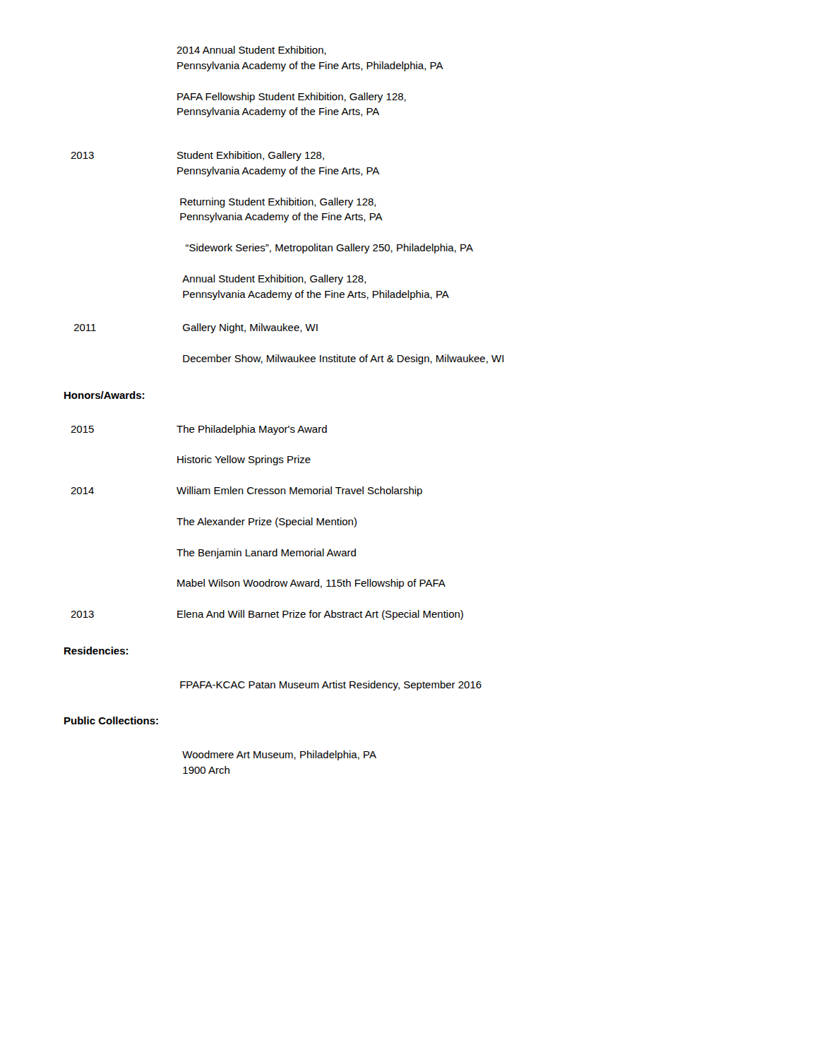2014 Annual Student Exhibition,
Pennsylvania Academy of the Fine Arts, Philadelphia, PA
PAFA Fellowship Student Exhibition, Gallery 128,
Pennsylvania Academy of the Fine Arts, PA
2013
Student Exhibition, Gallery 128,
Pennsylvania Academy of the Fine Arts, PA
Returning Student Exhibition, Gallery 128,
Pennsylvania Academy of the Fine Arts, PA
“Sidework Series”, Metropolitan Gallery 250, Philadelphia, PA
Annual Student Exhibition, Gallery 128,
Pennsylvania Academy of the Fine Arts, Philadelphia, PA
2011
Gallery Night, Milwaukee, WI
December Show, Milwaukee Institute of Art & Design, Milwaukee, WI
Honors/Awards:
2015
The Philadelphia Mayor's Award
Historic Yellow Springs Prize
2014
William Emlen Cresson Memorial Travel Scholarship
The Alexander Prize (Special Mention)
The Benjamin Lanard Memorial Award
Mabel Wilson Woodrow Award, 115th Fellowship of PAFA
2013
Elena And Will Barnet Prize for Abstract Art (Special Mention)
Residencies:
FPAFA-KCAC Patan Museum Artist Residency, September 2016
Public Collections:
Woodmere Art Museum, Philadelphia, PA
1900 Arch